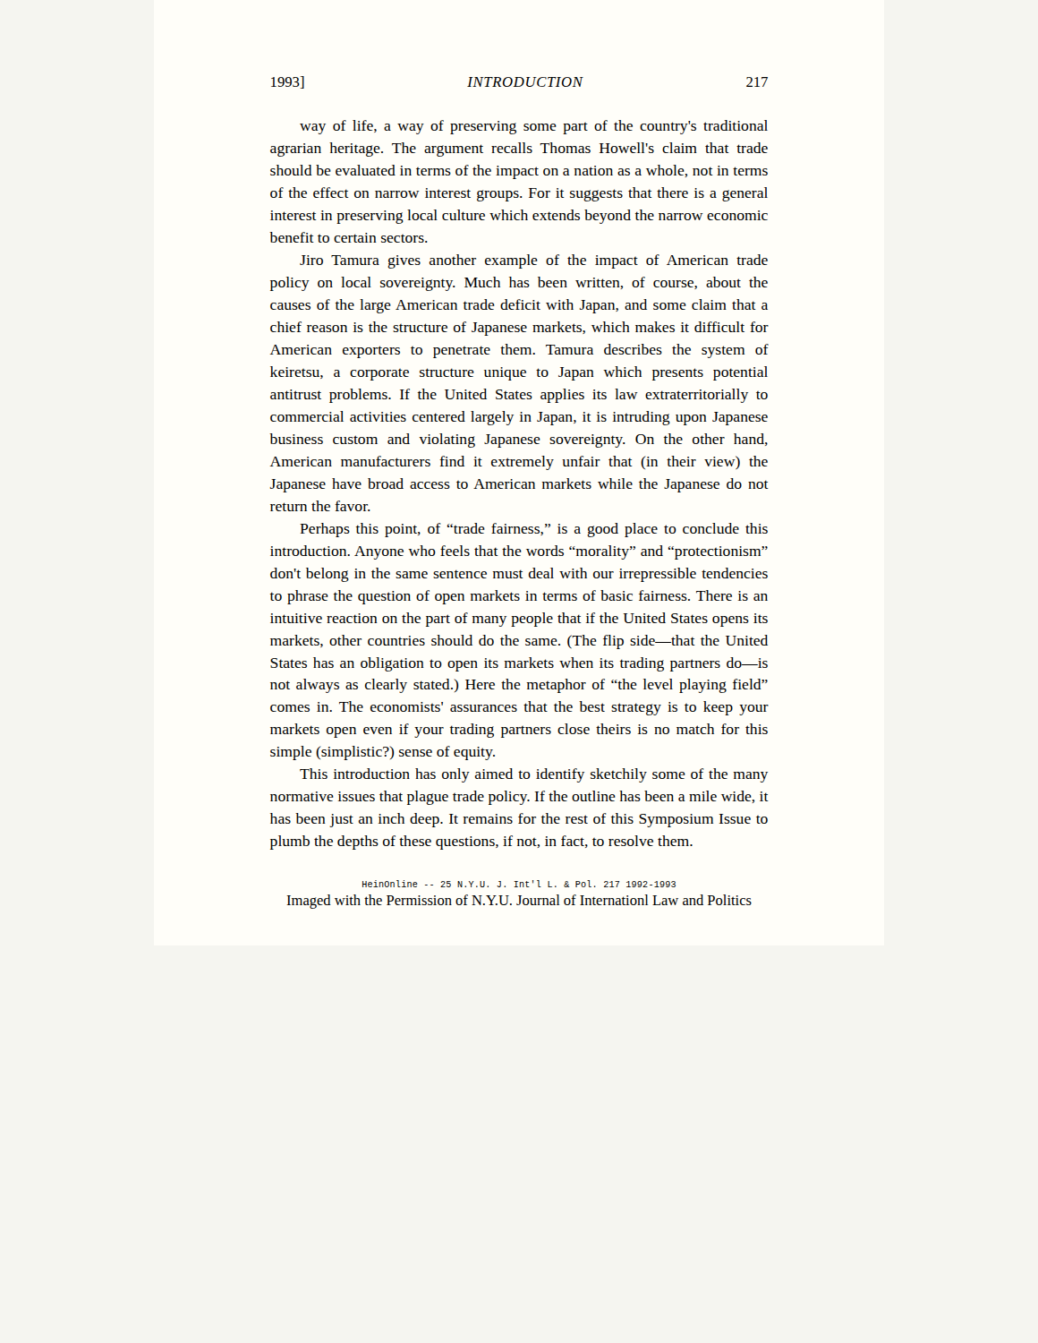1993] INTRODUCTION 217
way of life, a way of preserving some part of the country's traditional agrarian heritage. The argument recalls Thomas Howell's claim that trade should be evaluated in terms of the impact on a nation as a whole, not in terms of the effect on narrow interest groups. For it suggests that there is a general interest in preserving local culture which extends beyond the narrow economic benefit to certain sectors.
Jiro Tamura gives another example of the impact of American trade policy on local sovereignty. Much has been written, of course, about the causes of the large American trade deficit with Japan, and some claim that a chief reason is the structure of Japanese markets, which makes it difficult for American exporters to penetrate them. Tamura describes the system of keiretsu, a corporate structure unique to Japan which presents potential antitrust problems. If the United States applies its law extraterritorially to commercial activities centered largely in Japan, it is intruding upon Japanese business custom and violating Japanese sovereignty. On the other hand, American manufacturers find it extremely unfair that (in their view) the Japanese have broad access to American markets while the Japanese do not return the favor.
Perhaps this point, of “trade fairness,” is a good place to conclude this introduction. Anyone who feels that the words “morality” and “protectionism” don't belong in the same sentence must deal with our irrepressible tendencies to phrase the question of open markets in terms of basic fairness. There is an intuitive reaction on the part of many people that if the United States opens its markets, other countries should do the same. (The flip side—that the United States has an obligation to open its markets when its trading partners do—is not always as clearly stated.) Here the metaphor of “the level playing field” comes in. The economists' assurances that the best strategy is to keep your markets open even if your trading partners close theirs is no match for this simple (simplistic?) sense of equity.
This introduction has only aimed to identify sketchily some of the many normative issues that plague trade policy. If the outline has been a mile wide, it has been just an inch deep. It remains for the rest of this Symposium Issue to plumb the depths of these questions, if not, in fact, to resolve them.
HeinOnline -- 25 N.Y.U. J. Int'l L. & Pol. 217 1992-1993
Imaged with the Permission of N.Y.U. Journal of Internationl Law and Politics